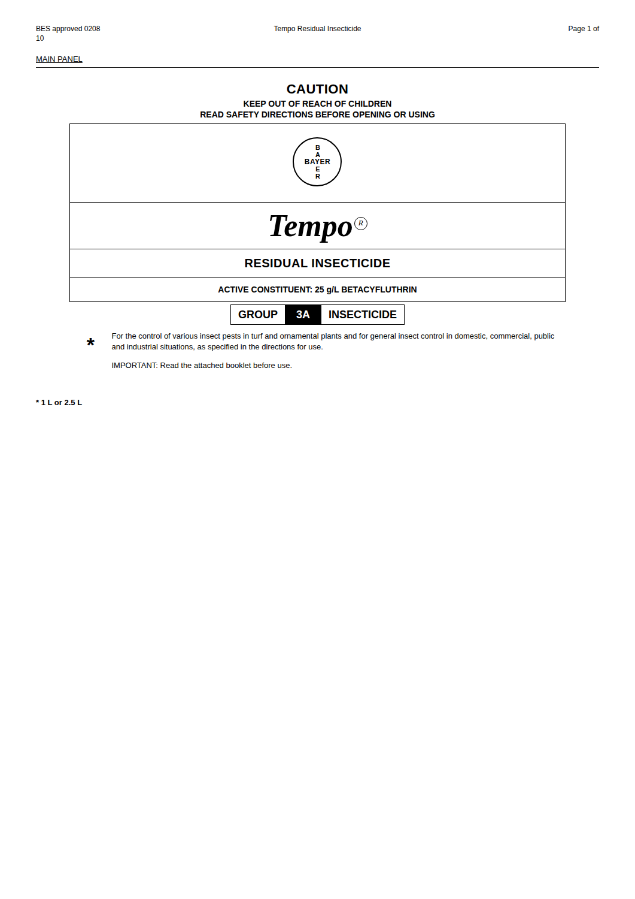BES approved 0208
10
Tempo Residual Insecticide
Page 1 of
MAIN PANEL
CAUTION
KEEP OUT OF REACH OF CHILDREN
READ SAFETY DIRECTIONS BEFORE OPENING OR USING
| BAYER BAYER |
| Tempo R |
| RESIDUAL INSECTICIDE |
| ACTIVE CONSTITUENT: 25 g/L BETACYFLUTHRIN |
| GROUP | 3A | INSECTICIDE |
*
For the control of various insect pests in turf and ornamental plants and for general insect control in domestic, commercial, public and industrial situations, as specified in the directions for use.
IMPORTANT: Read the attached booklet before use.
* 1 L or 2.5 L